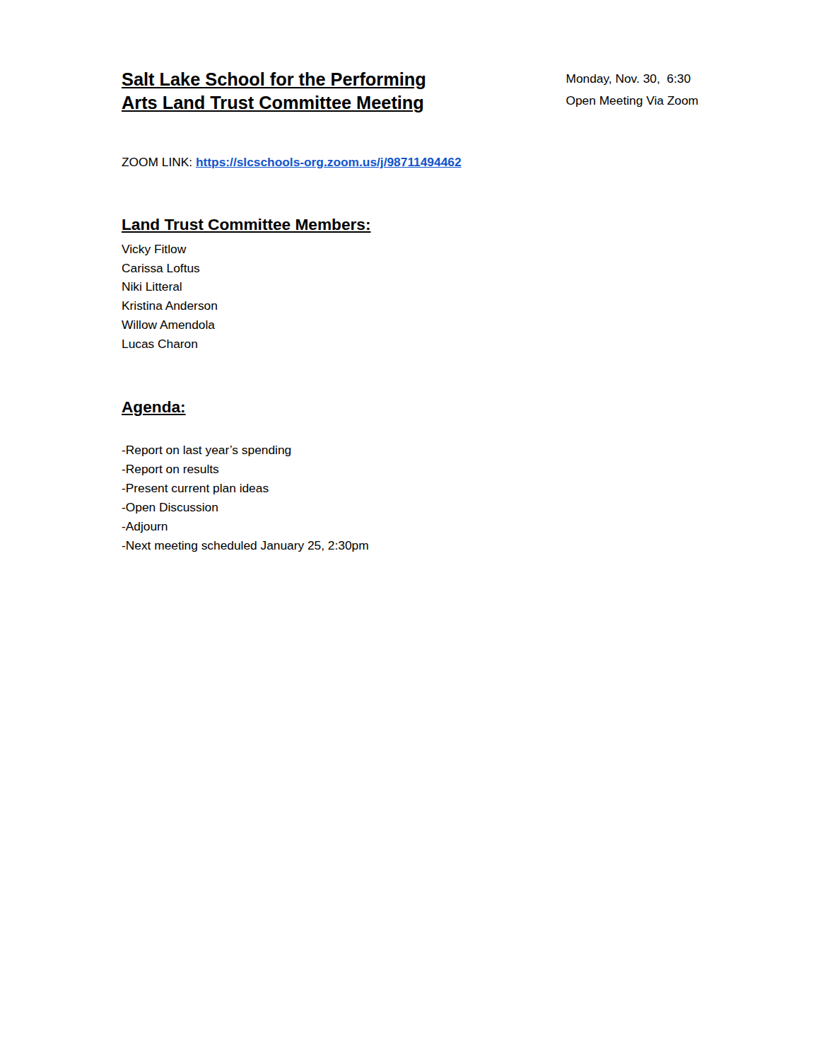Salt Lake School for the Performing Arts Land Trust Committee Meeting
Monday, Nov. 30, 6:30
Open Meeting Via Zoom
ZOOM LINK: https://slcschools-org.zoom.us/j/98711494462
Land Trust Committee Members:
Vicky Fitlow
Carissa Loftus
Niki Litteral
Kristina Anderson
Willow Amendola
Lucas Charon
Agenda:
Report on last year’s spending
Report on results
Present current plan ideas
Open Discussion
Adjourn
Next meeting scheduled January 25, 2:30pm